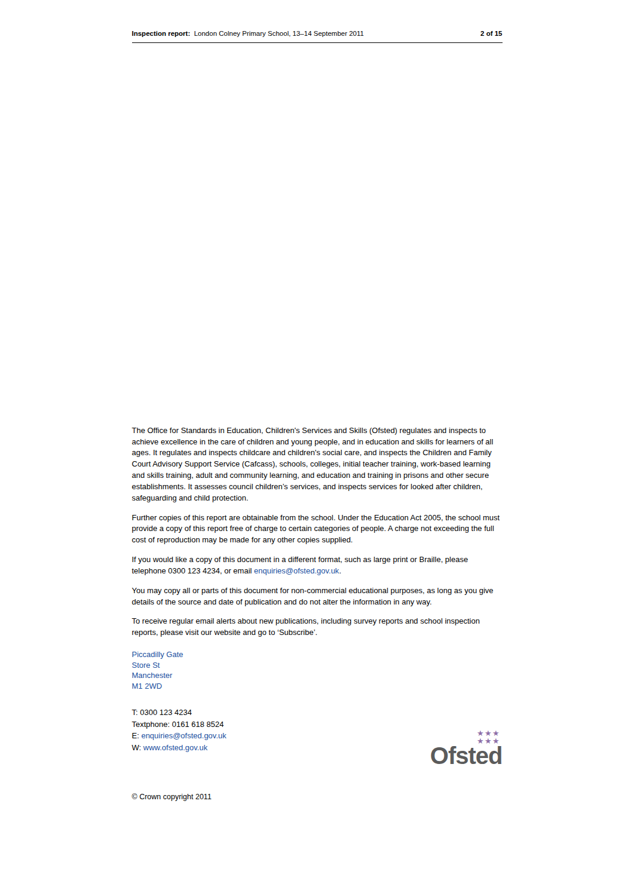Inspection report: London Colney Primary School, 13–14 September 2011
2 of 15
The Office for Standards in Education, Children's Services and Skills (Ofsted) regulates and inspects to achieve excellence in the care of children and young people, and in education and skills for learners of all ages. It regulates and inspects childcare and children's social care, and inspects the Children and Family Court Advisory Support Service (Cafcass), schools, colleges, initial teacher training, work-based learning and skills training, adult and community learning, and education and training in prisons and other secure establishments. It assesses council children’s services, and inspects services for looked after children, safeguarding and child protection.
Further copies of this report are obtainable from the school. Under the Education Act 2005, the school must provide a copy of this report free of charge to certain categories of people. A charge not exceeding the full cost of reproduction may be made for any other copies supplied.
If you would like a copy of this document in a different format, such as large print or Braille, please telephone 0300 123 4234, or email enquiries@ofsted.gov.uk.
You may copy all or parts of this document for non-commercial educational purposes, as long as you give details of the source and date of publication and do not alter the information in any way.
To receive regular email alerts about new publications, including survey reports and school inspection reports, please visit our website and go to ‘Subscribe’.
Piccadilly Gate Store St Manchester M1 2WD
T: 0300 123 4234 Textphone: 0161 618 8524 E: enquiries@ofsted.gov.uk W: www.ofsted.gov.uk
★★★
★★★
Ofsted
© Crown copyright 2011